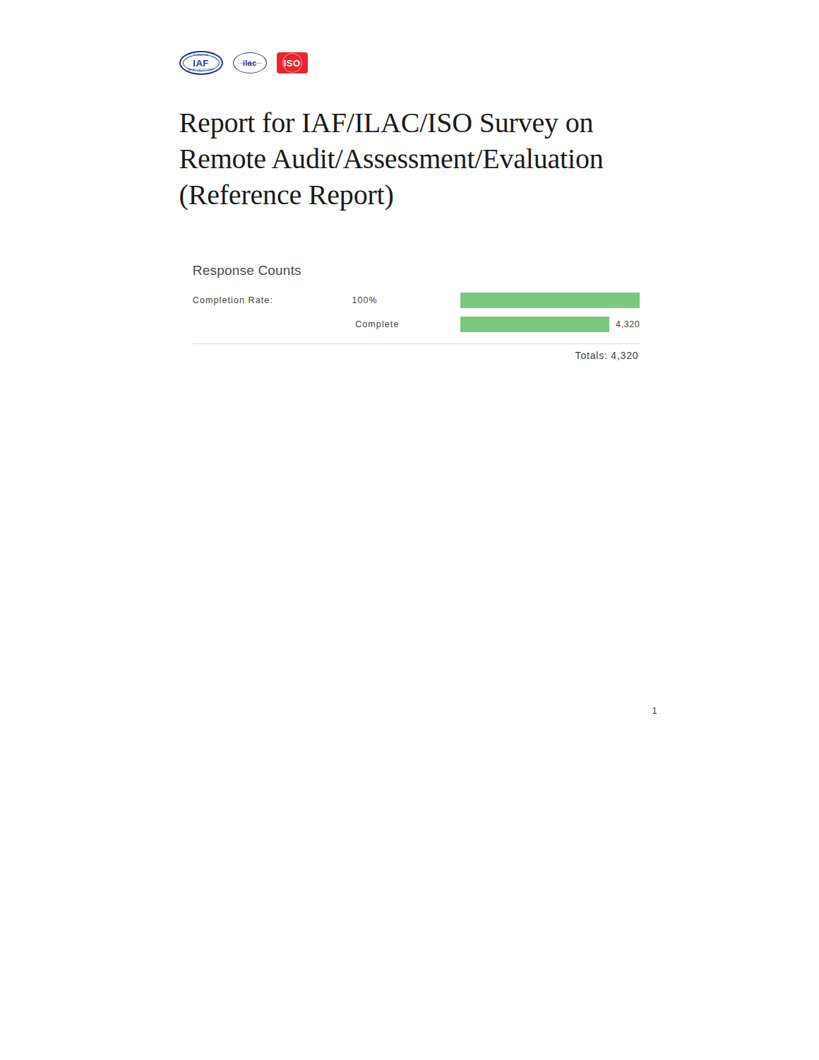INTERNATIONAL
IAF
ACCREDITATION FORUM
ilac
ISO
Report for IAF/ILAC/ISO Survey on Remote Audit/Assessment/Evaluation (Reference Report)
Response Counts
| Completion Rate: | 100% | |
| | Complete | 4,320 |
Totals: 4,320
1